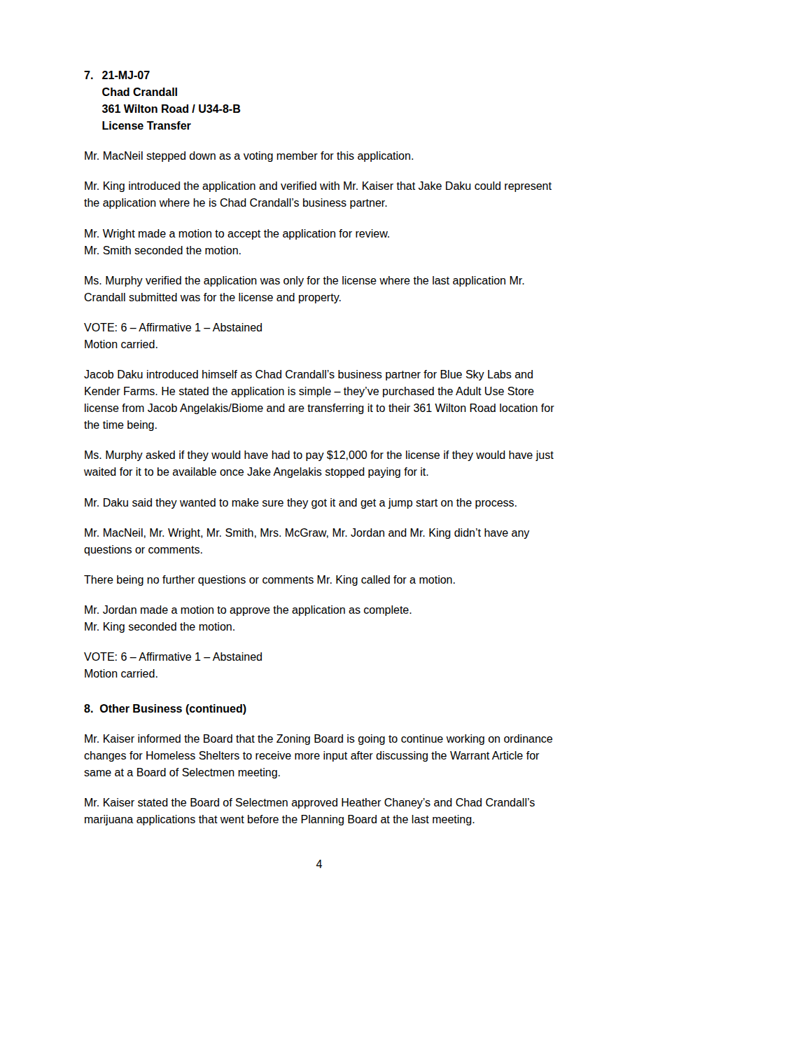7. 21-MJ-07
Chad Crandall
361 Wilton Road / U34-8-B
License Transfer
Mr. MacNeil stepped down as a voting member for this application.
Mr. King introduced the application and verified with Mr. Kaiser that Jake Daku could represent the application where he is Chad Crandall’s business partner.
Mr. Wright made a motion to accept the application for review.
Mr. Smith seconded the motion.
Ms. Murphy verified the application was only for the license where the last application Mr. Crandall submitted was for the license and property.
VOTE: 6 – Affirmative 1 – Abstained
Motion carried.
Jacob Daku introduced himself as Chad Crandall’s business partner for Blue Sky Labs and Kender Farms. He stated the application is simple – they’ve purchased the Adult Use Store license from Jacob Angelakis/Biome and are transferring it to their 361 Wilton Road location for the time being.
Ms. Murphy asked if they would have had to pay $12,000 for the license if they would have just waited for it to be available once Jake Angelakis stopped paying for it.
Mr. Daku said they wanted to make sure they got it and get a jump start on the process.
Mr. MacNeil, Mr. Wright, Mr. Smith, Mrs. McGraw, Mr. Jordan and Mr. King didn’t have any questions or comments.
There being no further questions or comments Mr. King called for a motion.
Mr. Jordan made a motion to approve the application as complete.
Mr. King seconded the motion.
VOTE: 6 – Affirmative 1 – Abstained
Motion carried.
8. Other Business (continued)
Mr. Kaiser informed the Board that the Zoning Board is going to continue working on ordinance changes for Homeless Shelters to receive more input after discussing the Warrant Article for same at a Board of Selectmen meeting.
Mr. Kaiser stated the Board of Selectmen approved Heather Chaney’s and Chad Crandall’s marijuana applications that went before the Planning Board at the last meeting.
4